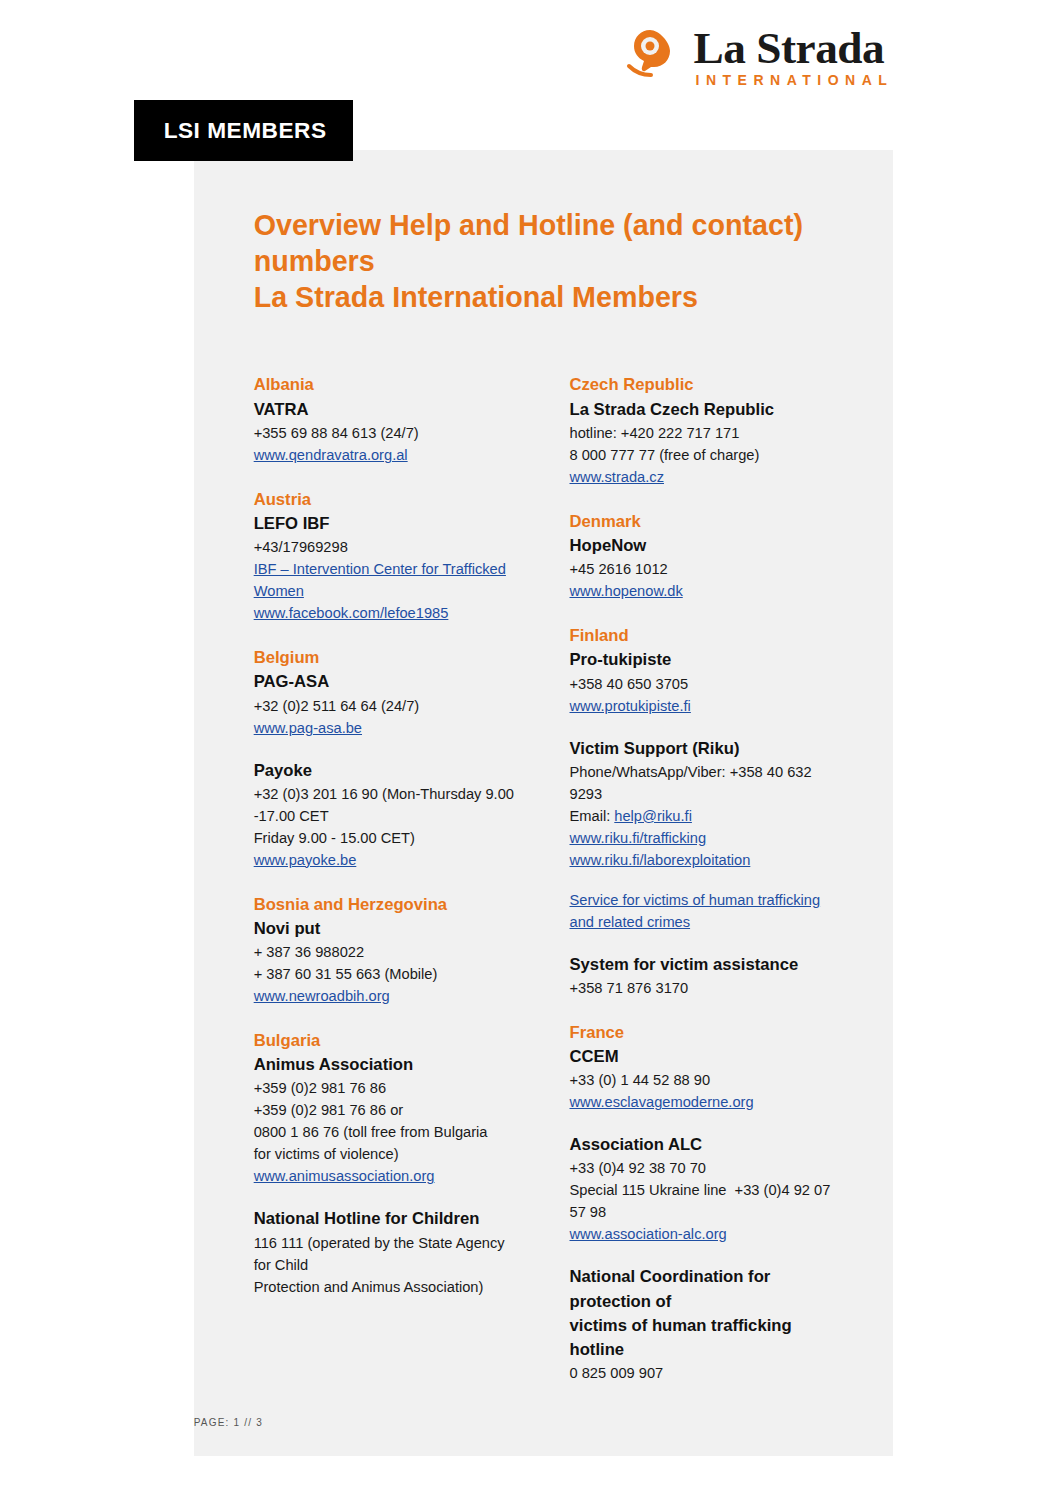La Strada
International
LSI MEMBERS
Overview Help and Hotline (and contact) numbers
La Strada International Members
Albania
VATRA
+355 69 88 84 613 (24/7)
www.qendravatra.org.al
Austria
LEFO IBF
+43/17969298
IBF – Intervention Center for Trafficked Women
www.facebook.com/lefoe1985
Belgium
PAG-ASA
+32 (0)2 511 64 64 (24/7)
www.pag-asa.be
Payoke
+32 (0)3 201 16 90 (Mon-Thursday 9.00 -17.00 CET
Friday 9.00 - 15.00 CET)
www.payoke.be
Bosnia and Herzegovina
Novi put
+ 387 36 988022
+ 387 60 31 55 663 (Mobile)
www.newroadbih.org
Bulgaria
Animus Association
+359 (0)2 981 76 86
+359 (0)2 981 76 86 or
0800 1 86 76 (toll free from Bulgaria
for victims of violence)
www.animusassociation.org
National Hotline for Children
116 111 (operated by the State Agency for Child
Protection and Animus Association)
Czech Republic
La Strada Czech Republic
hotline: +420 222 717 171
8 000 777 77 (free of charge)
www.strada.cz
Denmark
HopeNow
+45 2616 1012
www.hopenow.dk
Finland
Pro-tukipiste
+358 40 650 3705
www.protukipiste.fi
Victim Support (Riku)
Phone/WhatsApp/Viber: +358 40 632 9293
Email: help@riku.fi
www.riku.fi/trafficking
www.riku.fi/laborexploitation
Service for victims of human trafficking
and related crimes
System for victim assistance
+358 71 876 3170
France
CCEM
+33 (0) 1 44 52 88 90
www.esclavagemoderne.org
Association ALC
+33 (0)4 92 38 70 70
Special 115 Ukraine line +33 (0)4 92 07 57 98
www.association-alc.org
National Coordination for protection of
victims of human trafficking hotline
0 825 009 907
PAGE: 1 // 3